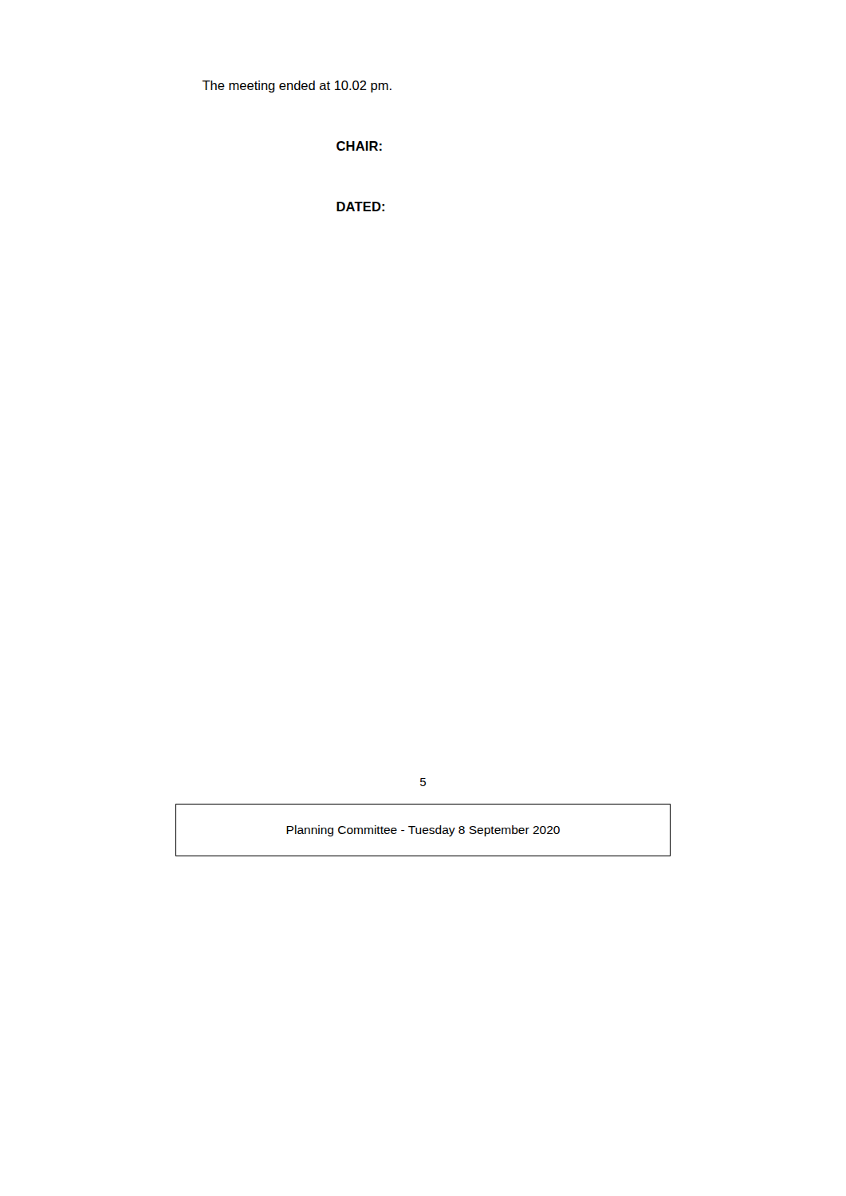The meeting ended at 10.02 pm.
CHAIR:
DATED:
5
Planning Committee - Tuesday 8 September 2020